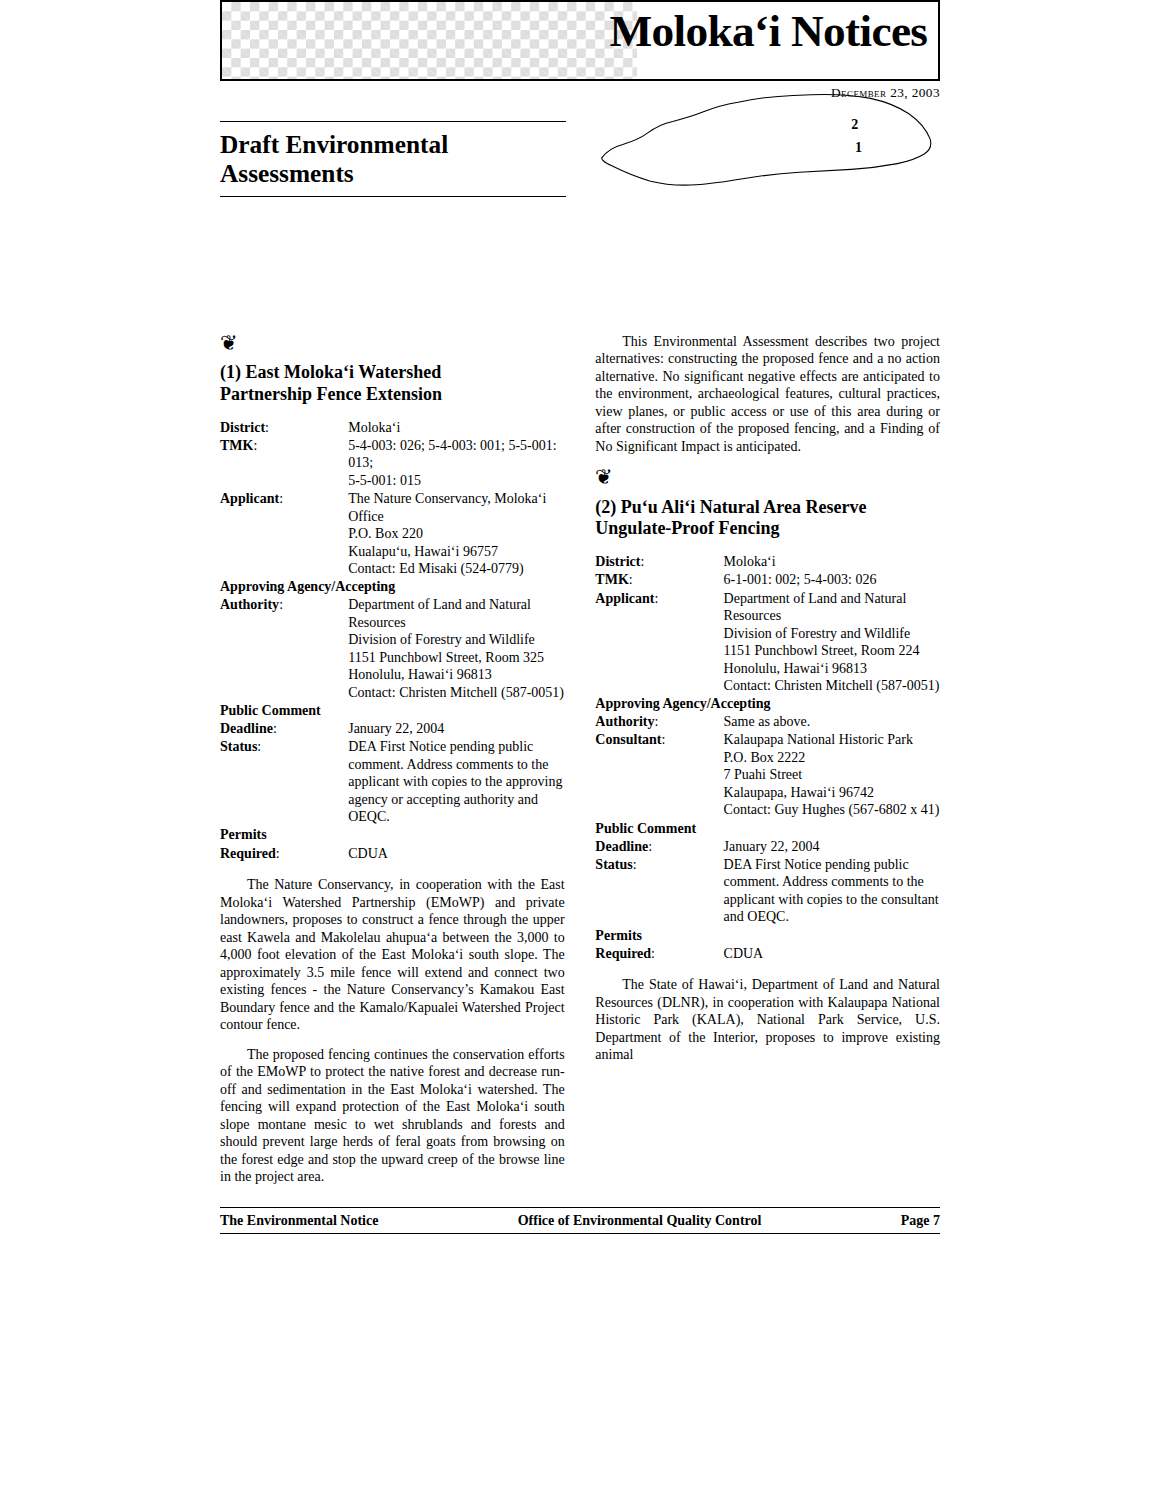Molokaʻi Notices
December 23, 2003
Draft Environmental
Assessments
2 1
(1) East Molokaʻi Watershed
Partnership Fence Extension
| District : | Molokaʻi |
| TMK : | 5-4-003: 026; 5-4-003: 001; 5-5-001: 013; 5-5-001: 015 |
| Applicant : | The Nature Conservancy, Molokaʻi Office P.O. Box 220 Kualapuʻu, Hawaiʻi 96757 Contact: Ed Misaki (524-0779) |
| Approving Agency/Accepting |
| Authority : | Department of Land and Natural Resources Division of Forestry and Wildlife 1151 Punchbowl Street, Room 325 Honolulu, Hawaiʻi 96813 Contact: Christen Mitchell (587-0051) |
| Public Comment |
| Deadline : | January 22, 2004 |
| Status : | DEA First Notice pending public comment. Address comments to the applicant with copies to the approving agency or accepting authority and OEQC. |
| Permits |
| Required : | CDUA |
The Nature Conservancy, in cooperation with the East Molokaʻi Watershed Partnership (EMoWP) and private landowners, proposes to construct a fence through the upper east Kawela and Makolelau ahupuaʻa between the 3,000 to 4,000 foot elevation of the East Molokaʻi south slope. The approximately 3.5 mile fence will extend and connect two existing fences - the Nature Conservancy’s Kamakou East Boundary fence and the Kamalo/Kapualei Watershed Project contour fence.
The proposed fencing continues the conservation efforts of the EMoWP to protect the native forest and decrease run-off and sedimentation in the East Molokaʻi watershed. The fencing will expand protection of the East Molokaʻi south slope montane mesic to wet shrublands and forests and should prevent large herds of feral goats from browsing on the forest edge and stop the upward creep of the browse line in the project area.
This Environmental Assessment describes two project alternatives: constructing the proposed fence and a no action alternative. No significant negative effects are anticipated to the environment, archaeological features, cultural practices, view planes, or public access or use of this area during or after construction of the proposed fencing, and a Finding of No Significant Impact is anticipated.
(2) Puʻu Aliʻi Natural Area Reserve
Ungulate-Proof Fencing
| District : | Molokaʻi |
| TMK : | 6-1-001: 002; 5-4-003: 026 |
| Applicant : | Department of Land and Natural Resources Division of Forestry and Wildlife 1151 Punchbowl Street, Room 224 Honolulu, Hawaiʻi 96813 Contact: Christen Mitchell (587-0051) |
| Approving Agency/Accepting |
| Authority : | Same as above. |
| Consultant : | Kalaupapa National Historic Park P.O. Box 2222 7 Puahi Street Kalaupapa, Hawaiʻi 96742 Contact: Guy Hughes (567-6802 x 41) |
| Public Comment |
| Deadline : | January 22, 2004 |
| Status : | DEA First Notice pending public comment. Address comments to the applicant with copies to the consultant and OEQC. |
| Permits |
| Required : | CDUA |
The State of Hawaiʻi, Department of Land and Natural Resources (DLNR), in cooperation with Kalaupapa National Historic Park (KALA), National Park Service, U.S. Department of the Interior, proposes to improve existing animal
The Environmental Notice
Office of Environmental Quality Control
Page 7